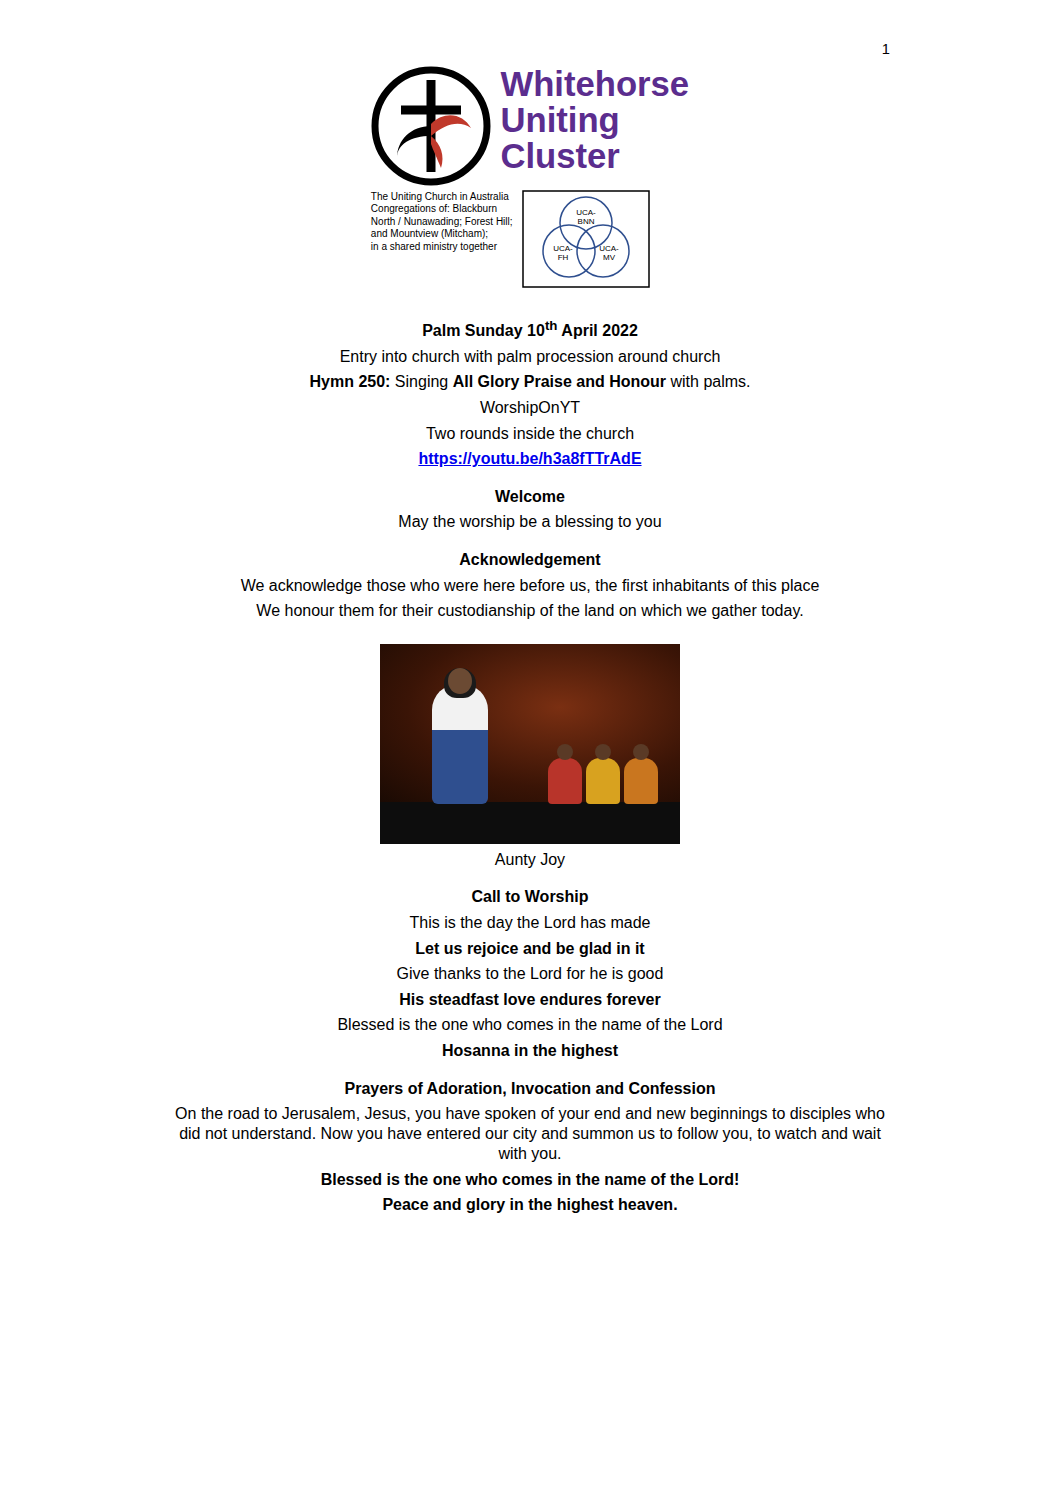1
Whitehorse
Uniting
Cluster
The Uniting Church in Australia
Congregations of: Blackburn
North / Nunawading; Forest Hill;
and Mountview (Mitcham);
in a shared ministry together
UCA- BNN UCA- FH UCA- MV
Palm Sunday 10th April 2022
Entry into church with palm procession around church
Hymn 250: Singing All Glory Praise and Honour with palms.
WorshipOnYT
Two rounds inside the church
https://youtu.be/h3a8fTTrAdE
Welcome
May the worship be a blessing to you
Acknowledgement
We acknowledge those who were here before us, the first inhabitants of this place
We honour them for their custodianship of the land on which we gather today.
Aunty Joy
Call to Worship
This is the day the Lord has made
Let us rejoice and be glad in it
Give thanks to the Lord for he is good
His steadfast love endures forever
Blessed is the one who comes in the name of the Lord
Hosanna in the highest
Prayers of Adoration, Invocation and Confession
On the road to Jerusalem, Jesus, you have spoken of your end and new beginnings to disciples who did not understand. Now you have entered our city and summon us to follow you, to watch and wait with you.
Blessed is the one who comes in the name of the Lord!
Peace and glory in the highest heaven.